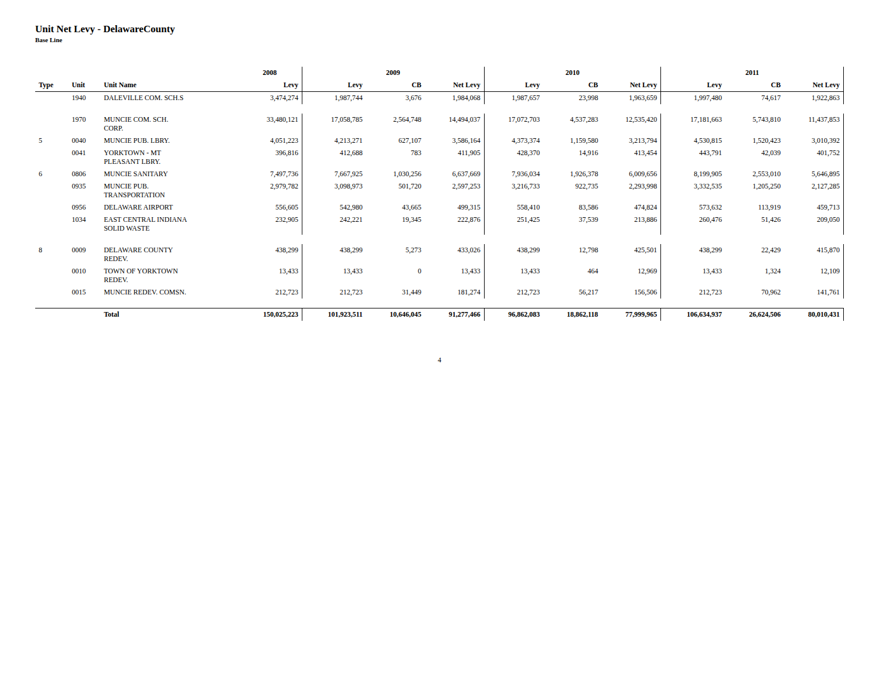Unit Net Levy - DelawareCounty
Base Line
| | | | 2008 | 2009 | 2010 | 2011 |
| --- | --- | --- | --- | --- | --- | --- |
| Type | Unit | Unit Name | Levy | Levy | CB | Net Levy | Levy | CB | Net Levy | Levy | CB | Net Levy |
| | 1940 | DALEVILLE COM. SCH.S | 3,474,274 | 1,987,744 | 3,676 | 1,984,068 | 1,987,657 | 23,998 | 1,963,659 | 1,997,480 | 74,617 | 1,922,863 |
| | 1970 | MUNCIE COM. SCH. CORP. | 33,480,121 | 17,058,785 | 2,564,748 | 14,494,037 | 17,072,703 | 4,537,283 | 12,535,420 | 17,181,663 | 5,743,810 | 11,437,853 |
| 5 | 0040 | MUNCIE PUB. LBRY. | 4,051,223 | 4,213,271 | 627,107 | 3,586,164 | 4,373,374 | 1,159,580 | 3,213,794 | 4,530,815 | 1,520,423 | 3,010,392 |
| | 0041 | YORKTOWN - MT PLEASANT LBRY. | 396,816 | 412,688 | 783 | 411,905 | 428,370 | 14,916 | 413,454 | 443,791 | 42,039 | 401,752 |
| 6 | 0806 | MUNCIE SANITARY | 7,497,736 | 7,667,925 | 1,030,256 | 6,637,669 | 7,936,034 | 1,926,378 | 6,009,656 | 8,199,905 | 2,553,010 | 5,646,895 |
| | 0935 | MUNCIE PUB. TRANSPORTATION | 2,979,782 | 3,098,973 | 501,720 | 2,597,253 | 3,216,733 | 922,735 | 2,293,998 | 3,332,535 | 1,205,250 | 2,127,285 |
| | 0956 | DELAWARE AIRPORT | 556,605 | 542,980 | 43,665 | 499,315 | 558,410 | 83,586 | 474,824 | 573,632 | 113,919 | 459,713 |
| | 1034 | EAST CENTRAL INDIANA SOLID WASTE | 232,905 | 242,221 | 19,345 | 222,876 | 251,425 | 37,539 | 213,886 | 260,476 | 51,426 | 209,050 |
| 8 | 0009 | DELAWARE COUNTY REDEV. | 438,299 | 438,299 | 5,273 | 433,026 | 438,299 | 12,798 | 425,501 | 438,299 | 22,429 | 415,870 |
| | 0010 | TOWN OF YORKTOWN REDEV. | 13,433 | 13,433 | 0 | 13,433 | 13,433 | 464 | 12,969 | 13,433 | 1,324 | 12,109 |
| | 0015 | MUNCIE REDEV. COMSN. | 212,723 | 212,723 | 31,449 | 181,274 | 212,723 | 56,217 | 156,506 | 212,723 | 70,962 | 141,761 |
| | | Total | 150,025,223 | 101,923,511 | 10,646,045 | 91,277,466 | 96,862,083 | 18,862,118 | 77,999,965 | 106,634,937 | 26,624,506 | 80,010,431 |
4